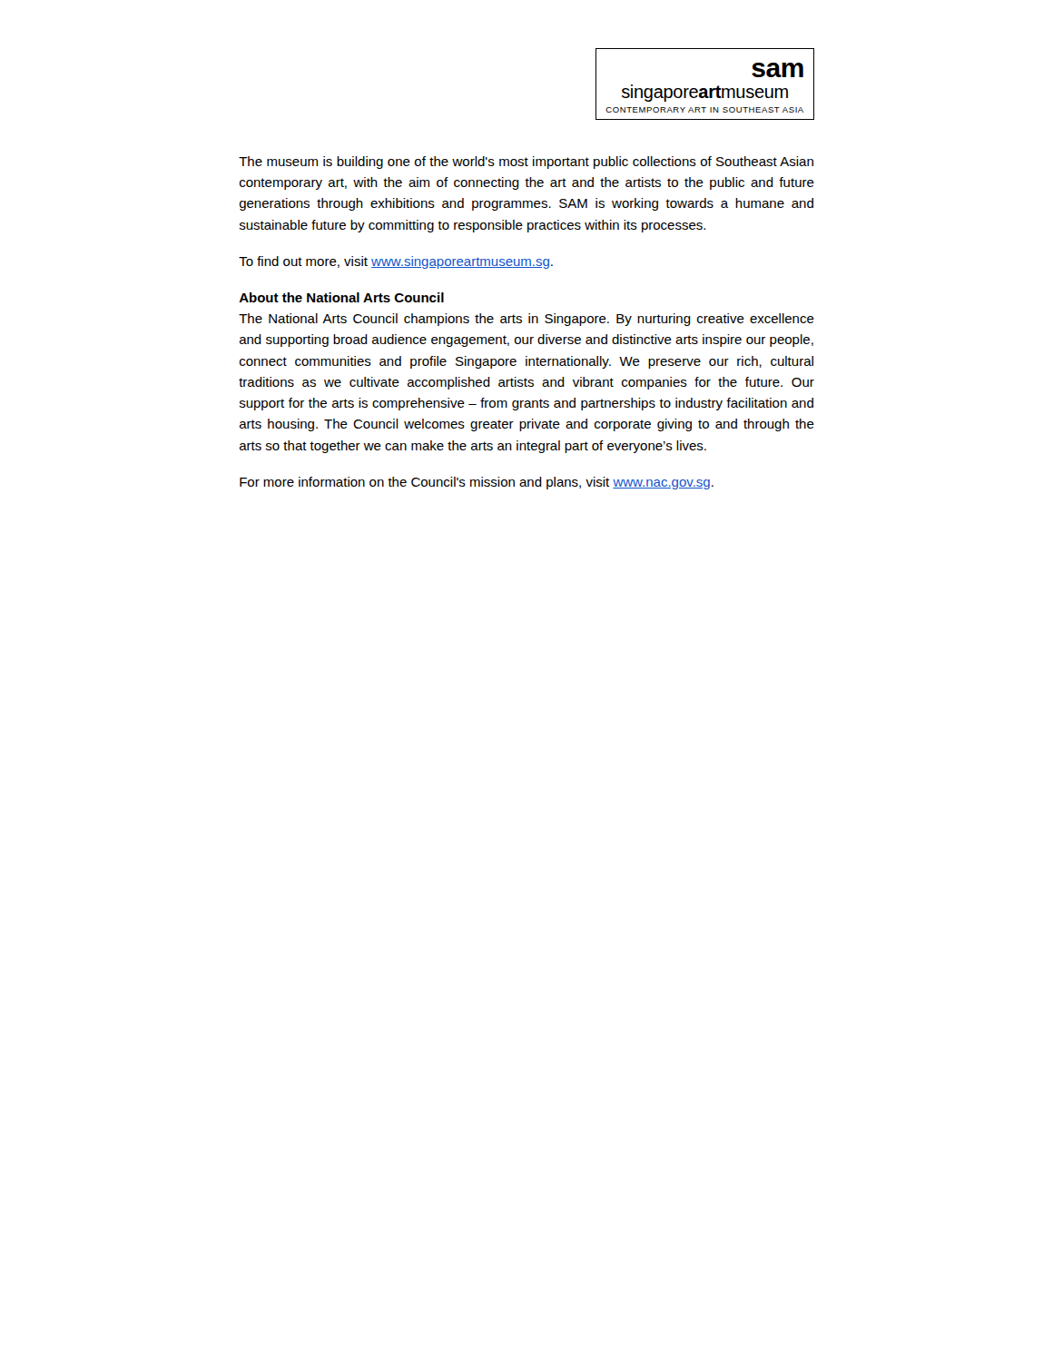sam singapore art museum CONTEMPORARY ART IN SOUTHEAST ASIA
The museum is building one of the world's most important public collections of Southeast Asian contemporary art, with the aim of connecting the art and the artists to the public and future generations through exhibitions and programmes. SAM is working towards a humane and sustainable future by committing to responsible practices within its processes.
To find out more, visit www.singaporeartmuseum.sg.
About the National Arts Council
The National Arts Council champions the arts in Singapore. By nurturing creative excellence and supporting broad audience engagement, our diverse and distinctive arts inspire our people, connect communities and profile Singapore internationally. We preserve our rich, cultural traditions as we cultivate accomplished artists and vibrant companies for the future. Our support for the arts is comprehensive – from grants and partnerships to industry facilitation and arts housing. The Council welcomes greater private and corporate giving to and through the arts so that together we can make the arts an integral part of everyone’s lives.
For more information on the Council's mission and plans, visit www.nac.gov.sg.